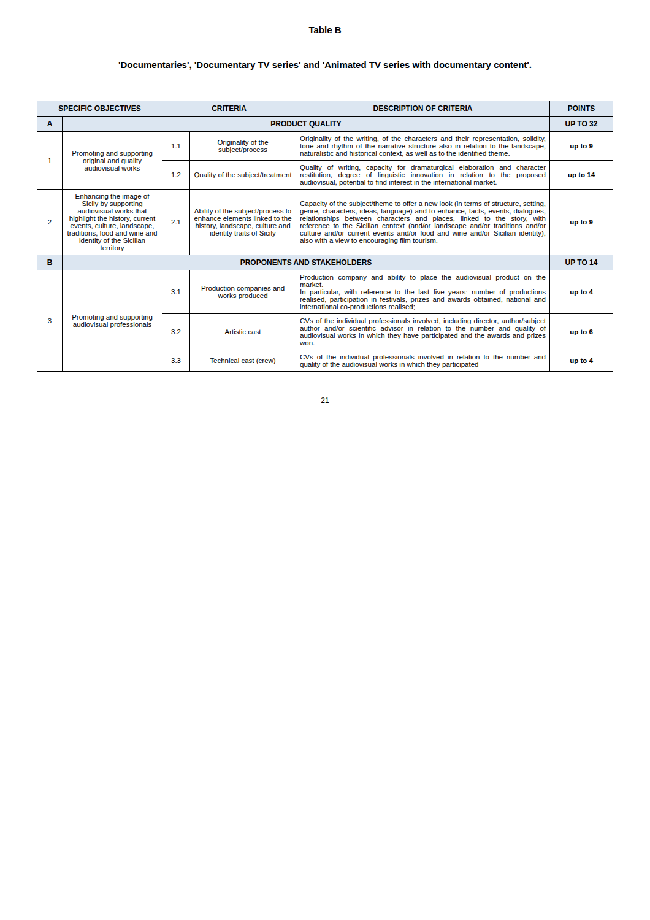Table B
'Documentaries', 'Documentary TV series' and 'Animated TV series with documentary content'.
| SPECIFIC OBJECTIVES | CRITERIA | DESCRIPTION OF CRITERIA | POINTS |
| A | PRODUCT QUALITY | UP TO 32 |
| 1 | Promoting and supporting original and quality audiovisual works | 1.1 | Originality of the subject/process | Originality of the writing, of the characters and their representation, solidity, tone and rhythm of the narrative structure also in relation to the landscape, naturalistic and historical context, as well as to the identified theme. | up to 9 |
| 1.2 | Quality of the subject/treatment | Quality of writing, capacity for dramaturgical elaboration and character restitution, degree of linguistic innovation in relation to the proposed audiovisual, potential to find interest in the international market. | up to 14 |
| 2 | Enhancing the image of Sicily by supporting audiovisual works that highlight the history, current events, culture, landscape, traditions, food and wine and identity of the Sicilian territory | 2.1 | Ability of the subject/process to enhance elements linked to the history, landscape, culture and identity traits of Sicily | Capacity of the subject/theme to offer a new look (in terms of structure, setting, genre, characters, ideas, language) and to enhance, facts, events, dialogues, relationships between characters and places, linked to the story, with reference to the Sicilian context (and/or landscape and/or traditions and/or culture and/or current events and/or food and wine and/or Sicilian identity), also with a view to encouraging film tourism. | up to 9 |
| B | PROPONENTS AND STAKEHOLDERS | UP TO 14 |
| 3 | Promoting and supporting audiovisual professionals | 3.1 | Production companies and works produced | Production company and ability to place the audiovisual product on the market. In particular, with reference to the last five years: number of productions realised, participation in festivals, prizes and awards obtained, national and international co-productions realised; | up to 4 |
| 3.2 | Artistic cast | CVs of the individual professionals involved, including director, author/subject author and/or scientific advisor in relation to the number and quality of audiovisual works in which they have participated and the awards and prizes won. | up to 6 |
| 3.3 | Technical cast (crew) | CVs of the individual professionals involved in relation to the number and quality of the audiovisual works in which they participated | up to 4 |
21